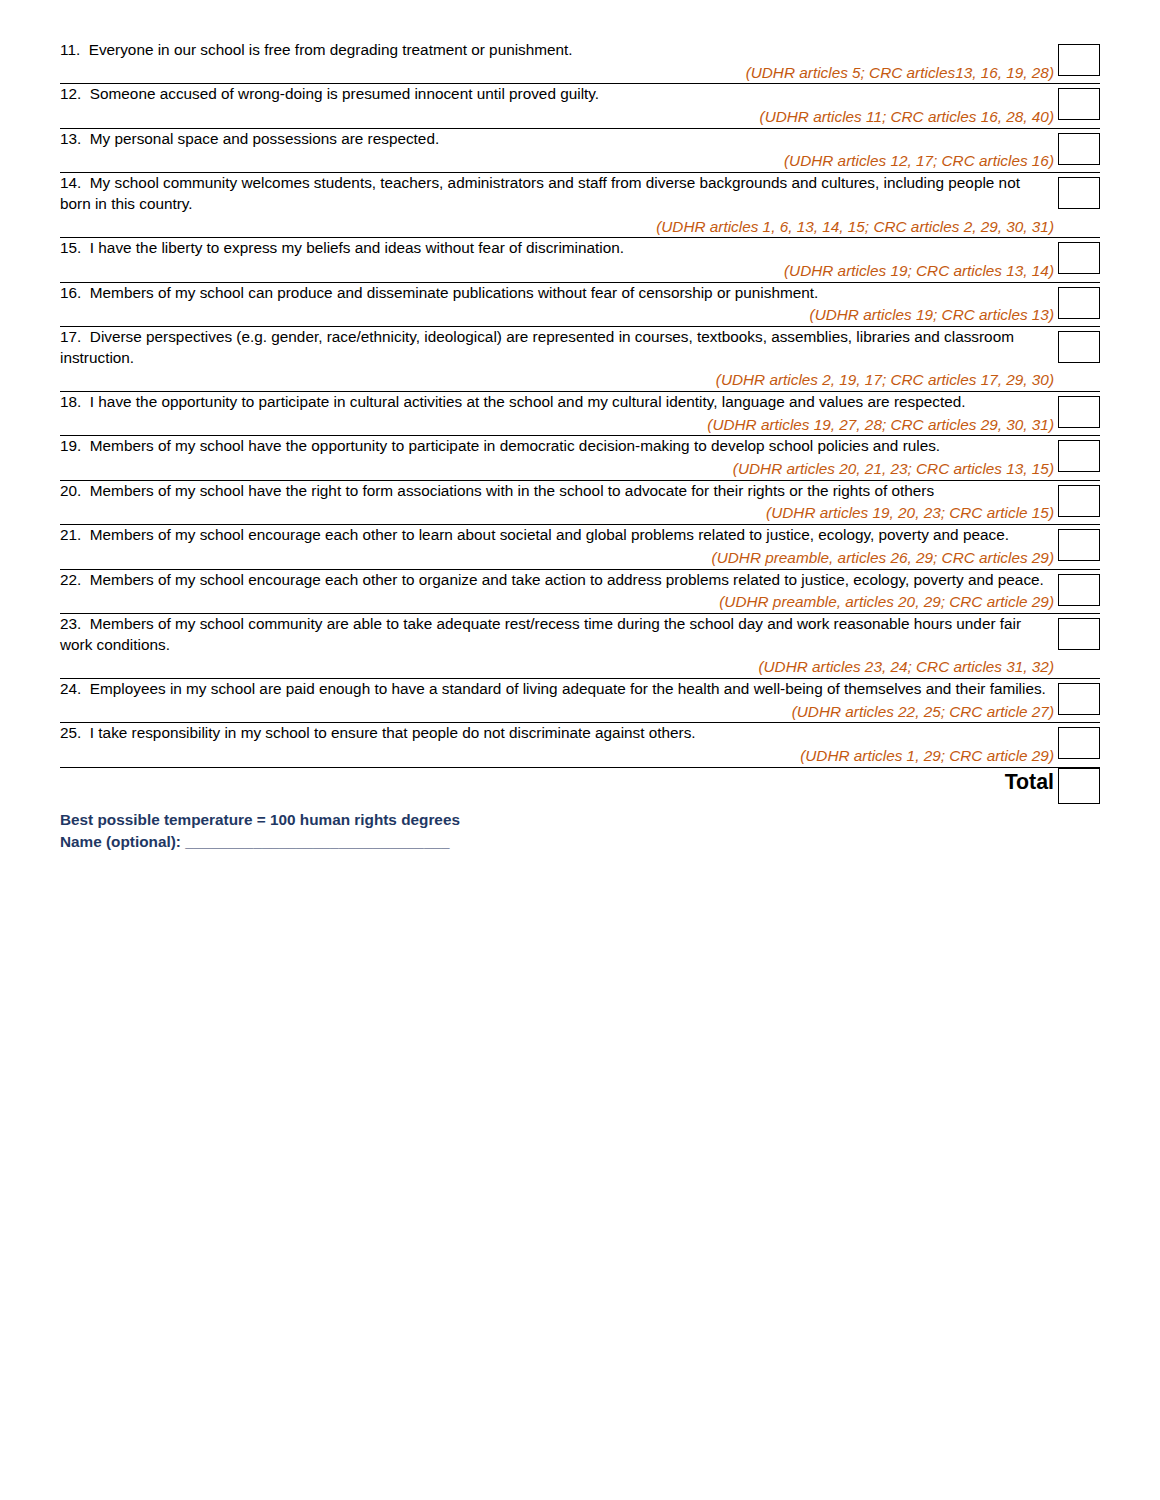| 11. Everyone in our school is free from degrading treatment or punishment. (UDHR articles 5; CRC articles13, 16, 19, 28) | |
| 12. Someone accused of wrong-doing is presumed innocent until proved guilty. (UDHR articles 11; CRC articles 16, 28, 40) | |
| 13. My personal space and possessions are respected. (UDHR articles 12, 17; CRC articles 16) | |
| 14. My school community welcomes students, teachers, administrators and staff from diverse backgrounds and cultures, including people not born in this country. (UDHR articles 1, 6, 13, 14, 15; CRC articles 2, 29, 30, 31) | |
| 15. I have the liberty to express my beliefs and ideas without fear of discrimination. (UDHR articles 19; CRC articles 13, 14) | |
| 16. Members of my school can produce and disseminate publications without fear of censorship or punishment. (UDHR articles 19; CRC articles 13) | |
| 17. Diverse perspectives (e.g. gender, race/ethnicity, ideological) are represented in courses, textbooks, assemblies, libraries and classroom instruction. (UDHR articles 2, 19, 17; CRC articles 17, 29, 30) | |
| 18. I have the opportunity to participate in cultural activities at the school and my cultural identity, language and values are respected. (UDHR articles 19, 27, 28; CRC articles 29, 30, 31) | |
| 19. Members of my school have the opportunity to participate in democratic decision-making to develop school policies and rules. (UDHR articles 20, 21, 23; CRC articles 13, 15) | |
| 20. Members of my school have the right to form associations with in the school to advocate for their rights or the rights of others (UDHR articles 19, 20, 23; CRC article 15) | |
| 21. Members of my school encourage each other to learn about societal and global problems related to justice, ecology, poverty and peace. (UDHR preamble, articles 26, 29; CRC articles 29) | |
| 22. Members of my school encourage each other to organize and take action to address problems related to justice, ecology, poverty and peace. (UDHR preamble, articles 20, 29; CRC article 29) | |
| 23. Members of my school community are able to take adequate rest/recess time during the school day and work reasonable hours under fair work conditions. (UDHR articles 23, 24; CRC articles 31, 32) | |
| 24. Employees in my school are paid enough to have a standard of living adequate for the health and well-being of themselves and their families. (UDHR articles 22, 25; CRC article 27) | |
| 25. I take responsibility in my school to ensure that people do not discriminate against others. (UDHR articles 1, 29; CRC article 29) | |
| Total | |
Best possible temperature = 100 human rights degrees
Name (optional): _______________________________